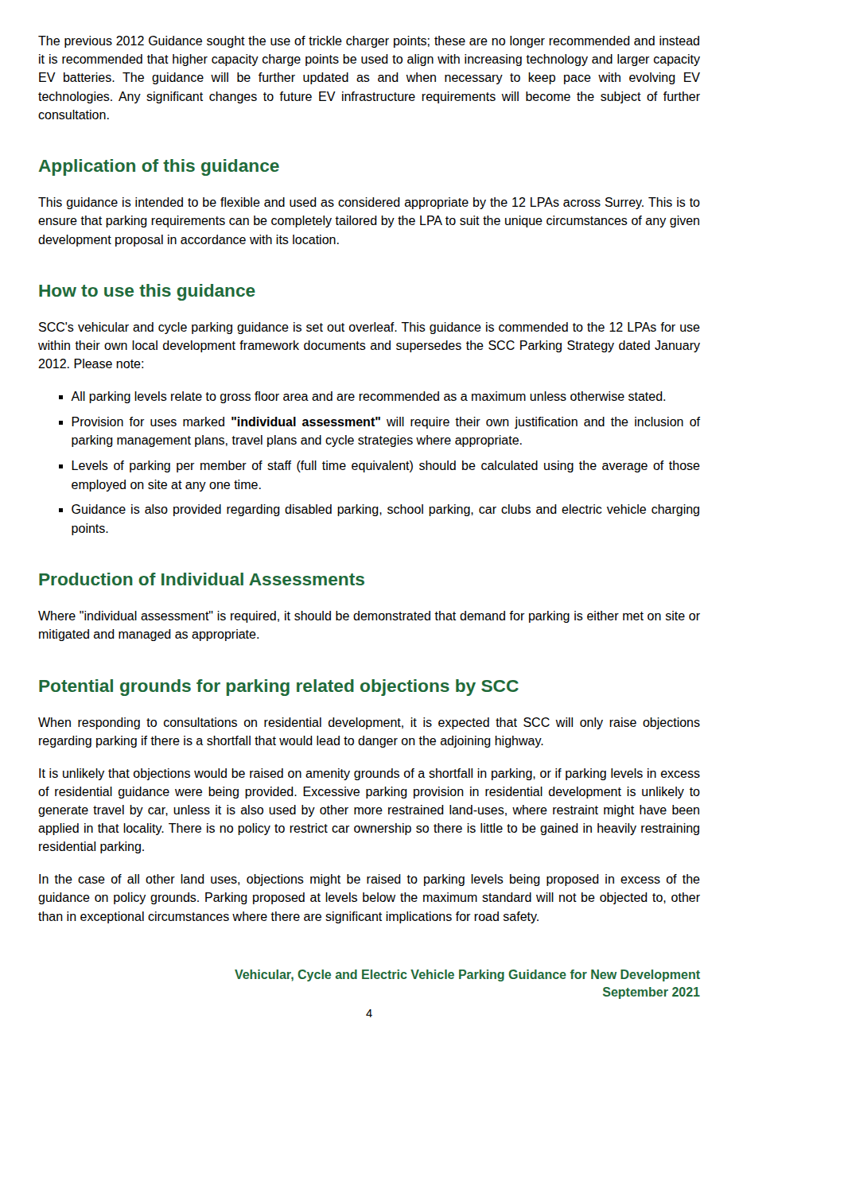The previous 2012 Guidance sought the use of trickle charger points; these are no longer recommended and instead it is recommended that higher capacity charge points be used to align with increasing technology and larger capacity EV batteries. The guidance will be further updated as and when necessary to keep pace with evolving EV technologies. Any significant changes to future EV infrastructure requirements will become the subject of further consultation.
Application of this guidance
This guidance is intended to be flexible and used as considered appropriate by the 12 LPAs across Surrey. This is to ensure that parking requirements can be completely tailored by the LPA to suit the unique circumstances of any given development proposal in accordance with its location.
How to use this guidance
SCC's vehicular and cycle parking guidance is set out overleaf. This guidance is commended to the 12 LPAs for use within their own local development framework documents and supersedes the SCC Parking Strategy dated January 2012. Please note:
All parking levels relate to gross floor area and are recommended as a maximum unless otherwise stated.
Provision for uses marked "individual assessment" will require their own justification and the inclusion of parking management plans, travel plans and cycle strategies where appropriate.
Levels of parking per member of staff (full time equivalent) should be calculated using the average of those employed on site at any one time.
Guidance is also provided regarding disabled parking, school parking, car clubs and electric vehicle charging points.
Production of Individual Assessments
Where "individual assessment" is required, it should be demonstrated that demand for parking is either met on site or mitigated and managed as appropriate.
Potential grounds for parking related objections by SCC
When responding to consultations on residential development, it is expected that SCC will only raise objections regarding parking if there is a shortfall that would lead to danger on the adjoining highway.
It is unlikely that objections would be raised on amenity grounds of a shortfall in parking, or if parking levels in excess of residential guidance were being provided. Excessive parking provision in residential development is unlikely to generate travel by car, unless it is also used by other more restrained land-uses, where restraint might have been applied in that locality. There is no policy to restrict car ownership so there is little to be gained in heavily restraining residential parking.
In the case of all other land uses, objections might be raised to parking levels being proposed in excess of the guidance on policy grounds. Parking proposed at levels below the maximum standard will not be objected to, other than in exceptional circumstances where there are significant implications for road safety.
Vehicular, Cycle and Electric Vehicle Parking Guidance for New Development
September 2021
4